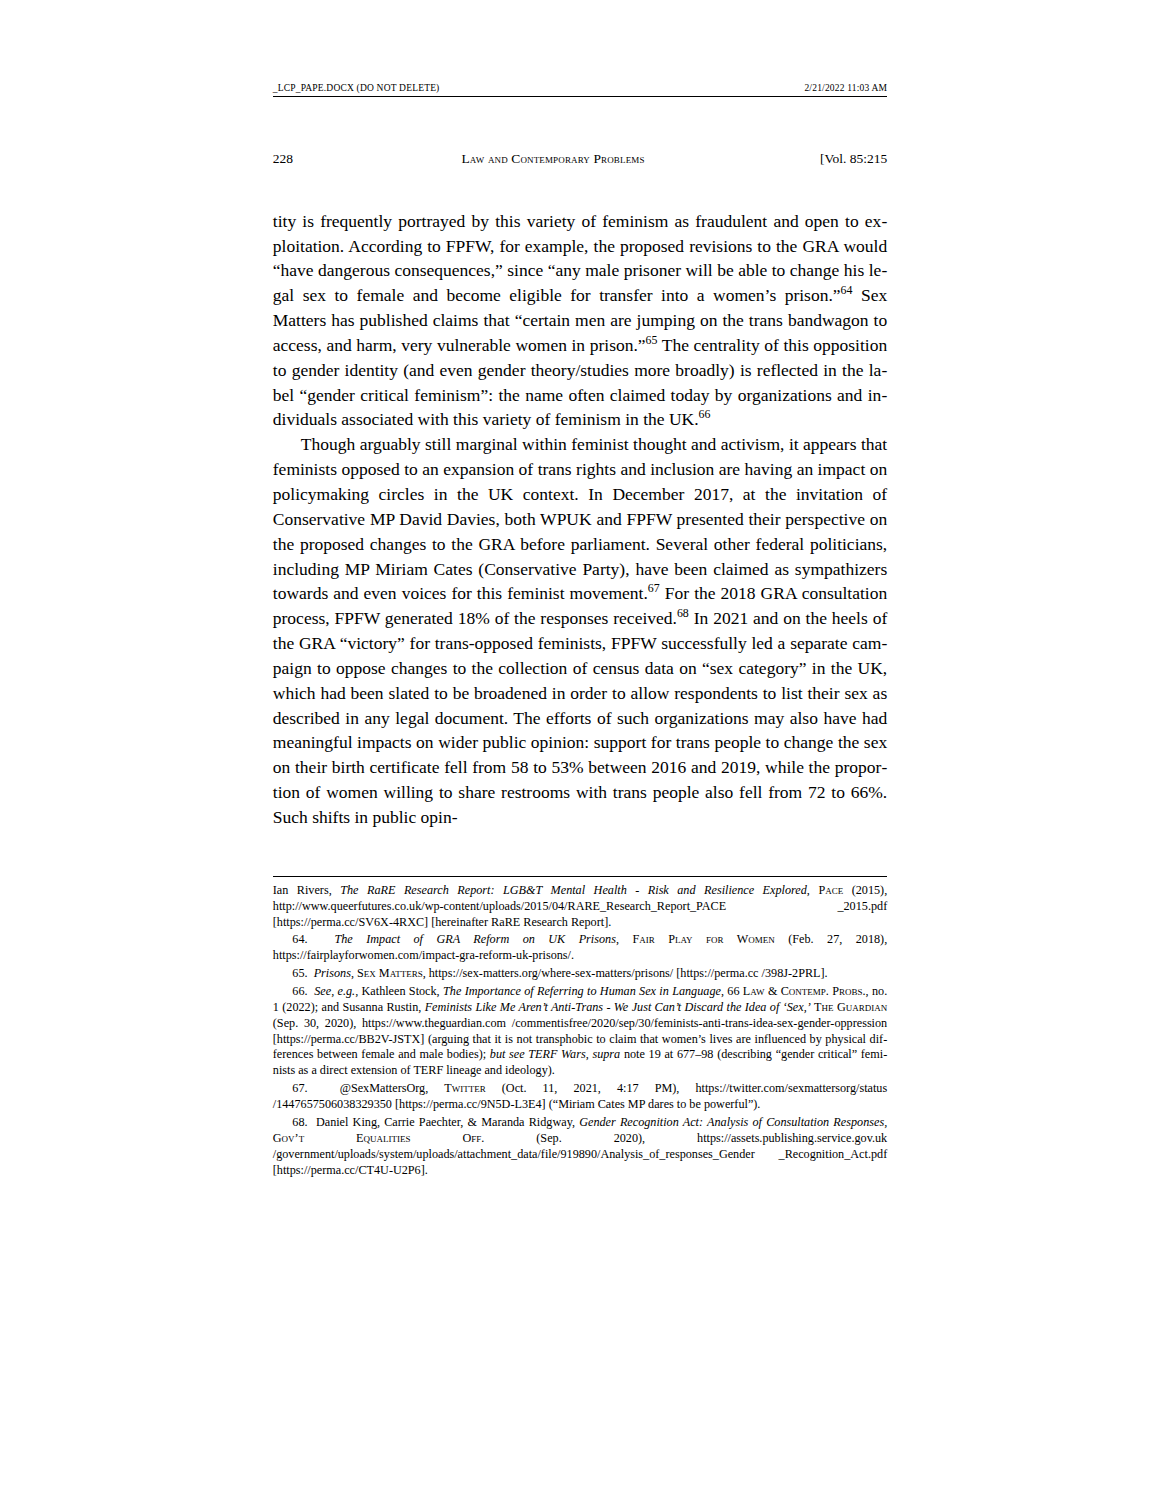_LCP_Pape.docx (Do Not Delete) 2/21/2022 11:03 AM
228 Law and Contemporary Problems [Vol. 85:215
tity is frequently portrayed by this variety of feminism as fraudulent and open to exploitation. According to FPFW, for example, the proposed revisions to the GRA would “have dangerous consequences,” since “any male prisoner will be able to change his legal sex to female and become eligible for transfer into a women’s prison.”64 Sex Matters has published claims that “certain men are jumping on the trans bandwagon to access, and harm, very vulnerable women in prison.”65 The centrality of this opposition to gender identity (and even gender theory/studies more broadly) is reflected in the label “gender critical feminism”: the name often claimed today by organizations and individuals associated with this variety of feminism in the UK.66
Though arguably still marginal within feminist thought and activism, it appears that feminists opposed to an expansion of trans rights and inclusion are having an impact on policymaking circles in the UK context. In December 2017, at the invitation of Conservative MP David Davies, both WPUK and FPFW presented their perspective on the proposed changes to the GRA before parliament. Several other federal politicians, including MP Miriam Cates (Conservative Party), have been claimed as sympathizers towards and even voices for this feminist movement.67 For the 2018 GRA consultation process, FPFW generated 18% of the responses received.68 In 2021 and on the heels of the GRA “victory” for trans-opposed feminists, FPFW successfully led a separate campaign to oppose changes to the collection of census data on “sex category” in the UK, which had been slated to be broadened in order to allow respondents to list their sex as described in any legal document. The efforts of such organizations may also have had meaningful impacts on wider public opinion: support for trans people to change the sex on their birth certificate fell from 58 to 53% between 2016 and 2019, while the proportion of women willing to share restrooms with trans people also fell from 72 to 66%. Such shifts in public opin-
Ian Rivers, The RaRE Research Report: LGB&T Mental Health - Risk and Resilience Explored, Pace (2015), http://www.queerfutures.co.uk/wp-content/uploads/2015/04/RARE_Research_Report_PACE _2015.pdf [https://perma.cc/SV6X-4RXC] [hereinafter RaRE Research Report].
64. The Impact of GRA Reform on UK Prisons, Fair Play for Women (Feb. 27, 2018), https://fairplayforwomen.com/impact-gra-reform-uk-prisons/.
65. Prisons, Sex Matters, https://sex-matters.org/where-sex-matters/prisons/ [https://perma.cc /398J-2PRL].
66. See, e.g., Kathleen Stock, The Importance of Referring to Human Sex in Language, 66 Law & Contemp. Probs., no. 1 (2022); and Susanna Rustin, Feminists Like Me Aren’t Anti-Trans - We Just Can’t Discard the Idea of ‘Sex,’ The Guardian (Sep. 30, 2020), https://www.theguardian.com /commentisfree/2020/sep/30/feminists-anti-trans-idea-sex-gender-oppression [https://perma.cc/BB2V-JSTX] (arguing that it is not transphobic to claim that women’s lives are influenced by physical differences between female and male bodies); but see TERF Wars, supra note 19 at 677–98 (describing “gender critical” feminists as a direct extension of TERF lineage and ideology).
67. @SexMattersOrg, Twitter (Oct. 11, 2021, 4:17 PM), https://twitter.com/sexmattersorg/status /1447657506038329350 [https://perma.cc/9N5D-L3E4] (“Miriam Cates MP dares to be powerful”).
68. Daniel King, Carrie Paechter, & Maranda Ridgway, Gender Recognition Act: Analysis of Consultation Responses, Gov’t Equalities Off. (Sep. 2020), https://assets.publishing.service.gov.uk /government/uploads/system/uploads/attachment_data/file/919890/Analysis_of_responses_Gender _Recognition_Act.pdf [https://perma.cc/CT4U-U2P6].